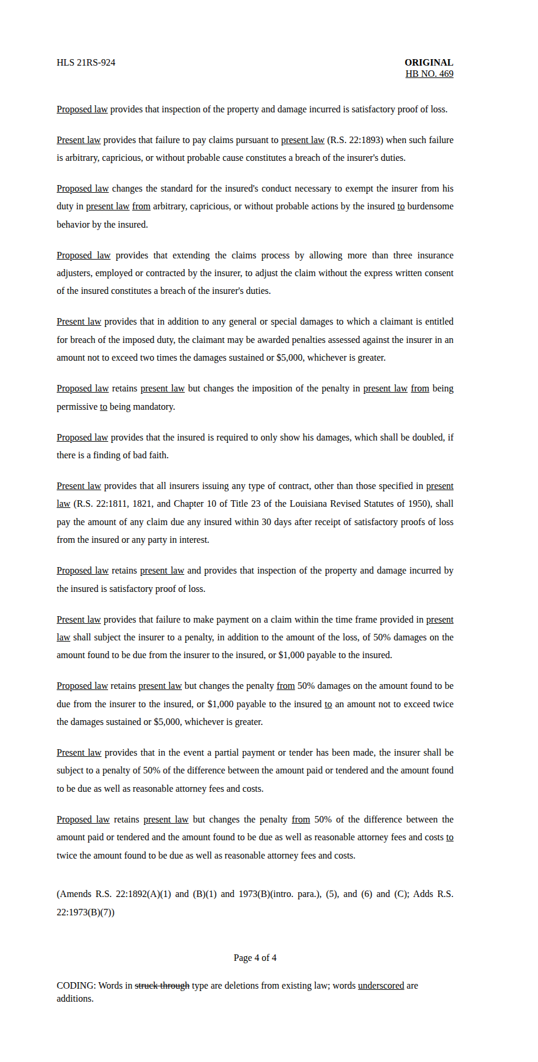HLS 21RS-924
ORIGINAL
HB NO. 469
Proposed law provides that inspection of the property and damage incurred is satisfactory proof of loss.
Present law provides that failure to pay claims pursuant to present law (R.S. 22:1893) when such failure is arbitrary, capricious, or without probable cause constitutes a breach of the insurer's duties.
Proposed law changes the standard for the insured's conduct necessary to exempt the insurer from his duty in present law from arbitrary, capricious, or without probable actions by the insured to burdensome behavior by the insured.
Proposed law provides that extending the claims process by allowing more than three insurance adjusters, employed or contracted by the insurer, to adjust the claim without the express written consent of the insured constitutes a breach of the insurer's duties.
Present law provides that in addition to any general or special damages to which a claimant is entitled for breach of the imposed duty, the claimant may be awarded penalties assessed against the insurer in an amount not to exceed two times the damages sustained or $5,000, whichever is greater.
Proposed law retains present law but changes the imposition of the penalty in present law from being permissive to being mandatory.
Proposed law provides that the insured is required to only show his damages, which shall be doubled, if there is a finding of bad faith.
Present law provides that all insurers issuing any type of contract, other than those specified in present law (R.S. 22:1811, 1821, and Chapter 10 of Title 23 of the Louisiana Revised Statutes of 1950), shall pay the amount of any claim due any insured within 30 days after receipt of satisfactory proofs of loss from the insured or any party in interest.
Proposed law retains present law and provides that inspection of the property and damage incurred by the insured is satisfactory proof of loss.
Present law provides that failure to make payment on a claim within the time frame provided in present law shall subject the insurer to a penalty, in addition to the amount of the loss, of 50% damages on the amount found to be due from the insurer to the insured, or $1,000 payable to the insured.
Proposed law retains present law but changes the penalty from 50% damages on the amount found to be due from the insurer to the insured, or $1,000 payable to the insured to an amount not to exceed twice the damages sustained or $5,000, whichever is greater.
Present law provides that in the event a partial payment or tender has been made, the insurer shall be subject to a penalty of 50% of the difference between the amount paid or tendered and the amount found to be due as well as reasonable attorney fees and costs.
Proposed law retains present law but changes the penalty from 50% of the difference between the amount paid or tendered and the amount found to be due as well as reasonable attorney fees and costs to twice the amount found to be due as well as reasonable attorney fees and costs.
(Amends R.S. 22:1892(A)(1) and (B)(1) and 1973(B)(intro. para.), (5), and (6) and (C); Adds R.S. 22:1973(B)(7))
Page 4 of 4
CODING: Words in struck through type are deletions from existing law; words underscored are additions.